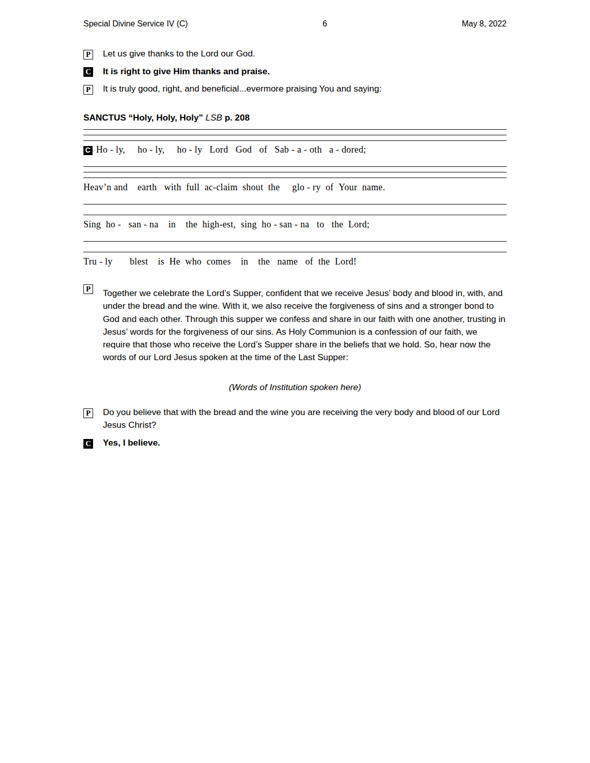Special Divine Service IV (C) 6 May 8, 2022
PPastor
Let us give thanks to the Lord our God.
CCongregation
It is right to give Him thanks and praise.
PPastor
It is truly good, right, and beneficial...evermore praising You and saying:
SANCTUS “Holy, Holy, Holy” LSB p. 208
CHo - ly, ho - ly, ho - ly Lord God of Sab - a - oth a - dored;
Heav’n and earth with full ac-claim shout the glo - ry of Your name.
Sing ho - san - na in the high-est, sing ho - san - na to the Lord;
Tru - ly blest is He who comes in the name of the Lord!
PPastor
Together we celebrate the Lord’s Supper, confident that we receive Jesus’ body and blood in, with, and under the bread and the wine. With it, we also receive the forgiveness of sins and a stronger bond to God and each other. Through this supper we confess and share in our faith with one another, trusting in Jesus’ words for the forgiveness of our sins. As Holy Communion is a confession of our faith, we require that those who receive the Lord’s Supper share in the beliefs that we hold. So, hear now the words of our Lord Jesus spoken at the time of the Last Supper:
(Words of Institution spoken here)
PPastor
Do you believe that with the bread and the wine you are receiving the very body and blood of our Lord Jesus Christ?
CCongregation
Yes, I believe.